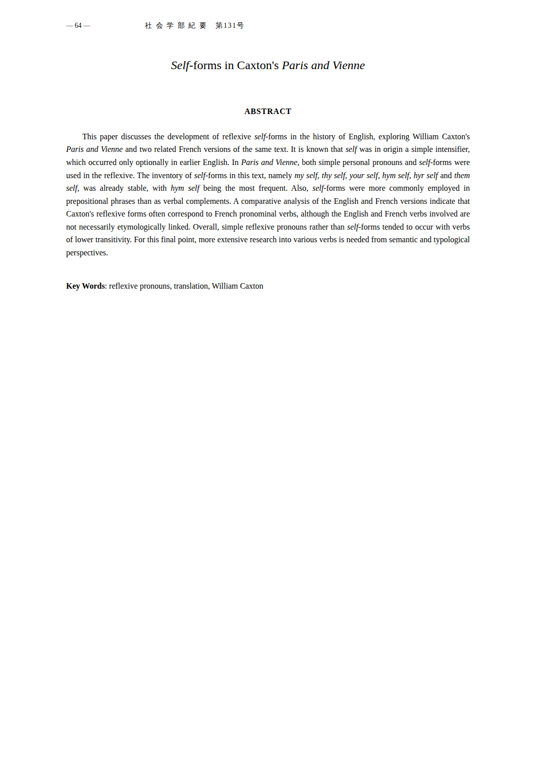— 64 — 社 会 学 部 紀 要　第131号
Self-forms in Caxton's Paris and Vienne
ABSTRACT
This paper discusses the development of reflexive self-forms in the history of English, exploring William Caxton's Paris and Vienne and two related French versions of the same text. It is known that self was in origin a simple intensifier, which occurred only optionally in earlier English. In Paris and Vienne, both simple personal pronouns and self-forms were used in the reflexive. The inventory of self-forms in this text, namely my self, thy self, your self, hym self, hyr self and them self, was already stable, with hym self being the most frequent. Also, self-forms were more commonly employed in prepositional phrases than as verbal complements. A comparative analysis of the English and French versions indicate that Caxton's reflexive forms often correspond to French pronominal verbs, although the English and French verbs involved are not necessarily etymologically linked. Overall, simple reflexive pronouns rather than self-forms tended to occur with verbs of lower transitivity. For this final point, more extensive research into various verbs is needed from semantic and typological perspectives.
Key Words: reflexive pronouns, translation, William Caxton